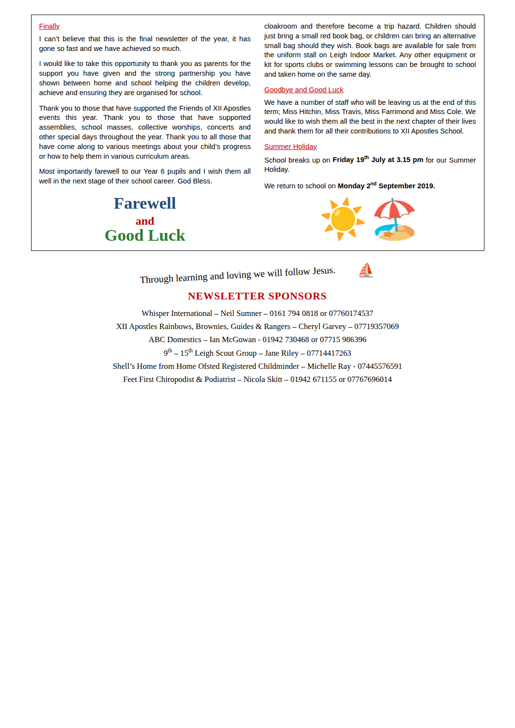Finally
I can’t believe that this is the final newsletter of the year, it has gone so fast and we have achieved so much.
I would like to take this opportunity to thank you as parents for the support you have given and the strong partnership you have shown between home and school helping the children develop, achieve and ensuring they are organised for school.
Thank you to those that have supported the Friends of XII Apostles events this year. Thank you to those that have supported assemblies, school masses, collective worships, concerts and other special days throughout the year. Thank you to all those that have come along to various meetings about your child’s progress or how to help them in various curriculum areas.
Most importantly farewell to our Year 6 pupils and I wish them all well in the next stage of their school career. God Bless.
Farewell
and
Good Luck
cloakroom and therefore become a trip hazard. Children should just bring a small red book bag, or children can bring an alternative small bag should they wish. Book bags are available for sale from the uniform stall on Leigh Indoor Market. Any other equipment or kit for sports clubs or swimming lessons can be brought to school and taken home on the same day.
Goodbye and Good Luck
We have a number of staff who will be leaving us at the end of this term; Miss Hitchin, Miss Travis, Miss Farrimond and Miss Cole. We would like to wish them all the best in the next chapter of their lives and thank them for all their contributions to XII Apostles School.
Summer Holiday
School breaks up on Friday 19th July at 3.15 pm for our Summer Holiday.
We return to school on Monday 2nd September 2019.
☀️🏖️
Through learning and loving we will follow Jesus. ⛵
NEWSLETTER SPONSORS
Whisper International – Neil Sumner – 0161 794 0818 or 07760174537
XII Apostles Rainbows, Brownies, Guides & Rangers – Cheryl Garvey – 07719357069
ABC Domestics – Ian McGowan - 01942 730468 or 07715 986396
9th – 15th Leigh Scout Group – Jane Riley – 07714417263
Shell’s Home from Home Ofsted Registered Childminder – Michelle Ray - 07445576591
Feet First Chiropodist & Podiatrist – Nicola Skitt – 01942 671155 or 07767696014